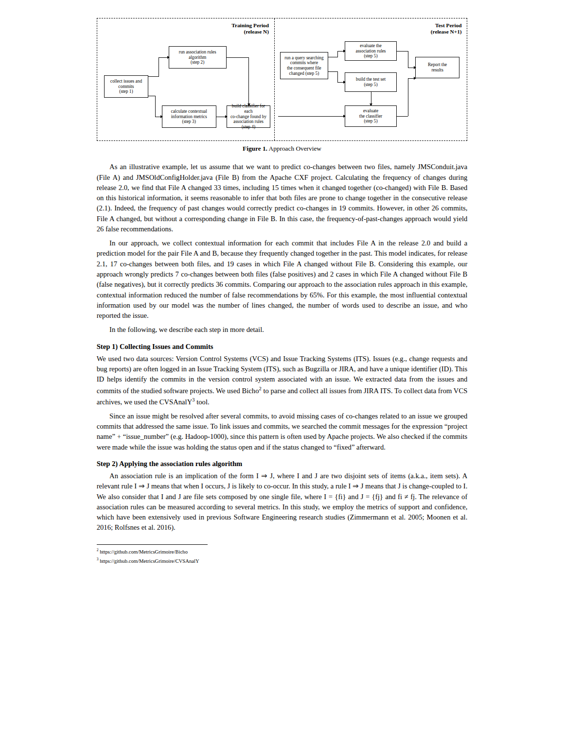Training Period
(release N)
collect issues and
commits
(step 1)
run association rules
algorithm
(step 2)
calculate contextual
information metrics
(step 3)
build classifier for each
co-change found by
association rules
(step 4)
Test Period
(release N+1)
run a query searching
commits where
the consequent file
changed (step 5)
evaluate the
association rules
(step 5)
build the test set
(step 5)
evaluate
the classifier
(step 5)
Report the
results
Figure 1. Approach Overview
As an illustrative example, let us assume that we want to predict co-changes between two files, namely JMSConduit.java (File A) and JMSOldConfigHolder.java (File B) from the Apache CXF project. Calculating the frequency of changes during release 2.0, we find that File A changed 33 times, including 15 times when it changed together (co-changed) with File B. Based on this historical information, it seems reasonable to infer that both files are prone to change together in the consecutive release (2.1). Indeed, the frequency of past changes would correctly predict co-changes in 19 commits. However, in other 26 commits, File A changed, but without a corresponding change in File B. In this case, the frequency-of-past-changes approach would yield 26 false recommendations.
In our approach, we collect contextual information for each commit that includes File A in the release 2.0 and build a prediction model for the pair File A and B, because they frequently changed together in the past. This model indicates, for release 2.1, 17 co-changes between both files, and 19 cases in which File A changed without File B. Considering this example, our approach wrongly predicts 7 co-changes between both files (false positives) and 2 cases in which File A changed without File B (false negatives), but it correctly predicts 36 commits. Comparing our approach to the association rules approach in this example, contextual information reduced the number of false recommendations by 65%. For this example, the most influential contextual information used by our model was the number of lines changed, the number of words used to describe an issue, and who reported the issue.
In the following, we describe each step in more detail.
Step 1) Collecting Issues and Commits
We used two data sources: Version Control Systems (VCS) and Issue Tracking Systems (ITS). Issues (e.g., change requests and bug reports) are often logged in an Issue Tracking System (ITS), such as Bugzilla or JIRA, and have a unique identifier (ID). This ID helps identify the commits in the version control system associated with an issue. We extracted data from the issues and commits of the studied software projects. We used Bicho2 to parse and collect all issues from JIRA ITS. To collect data from VCS archives, we used the CVSAnalY3 tool.
Since an issue might be resolved after several commits, to avoid missing cases of co-changes related to an issue we grouped commits that addressed the same issue. To link issues and commits, we searched the commit messages for the expression “project name” + “issue_number” (e.g. Hadoop-1000), since this pattern is often used by Apache projects. We also checked if the commits were made while the issue was holding the status open and if the status changed to “fixed” afterward.
Step 2) Applying the association rules algorithm
An association rule is an implication of the form I ⇒ J, where I and J are two disjoint sets of items (a.k.a., item sets). A relevant rule I ⇒ J means that when I occurs, J is likely to co-occur. In this study, a rule I ⇒ J means that J is change-coupled to I. We also consider that I and J are file sets composed by one single file, where I = {fi} and J = {fj} and fi ≠ fj. The relevance of association rules can be measured according to several metrics. In this study, we employ the metrics of support and confidence, which have been extensively used in previous Software Engineering research studies (Zimmermann et al. 2005; Moonen et al. 2016; Rolfsnes et al. 2016).
2 https://github.com/MetricsGrimoire/Bicho
3 https://github.com/MetricsGrimoire/CVSAnalY